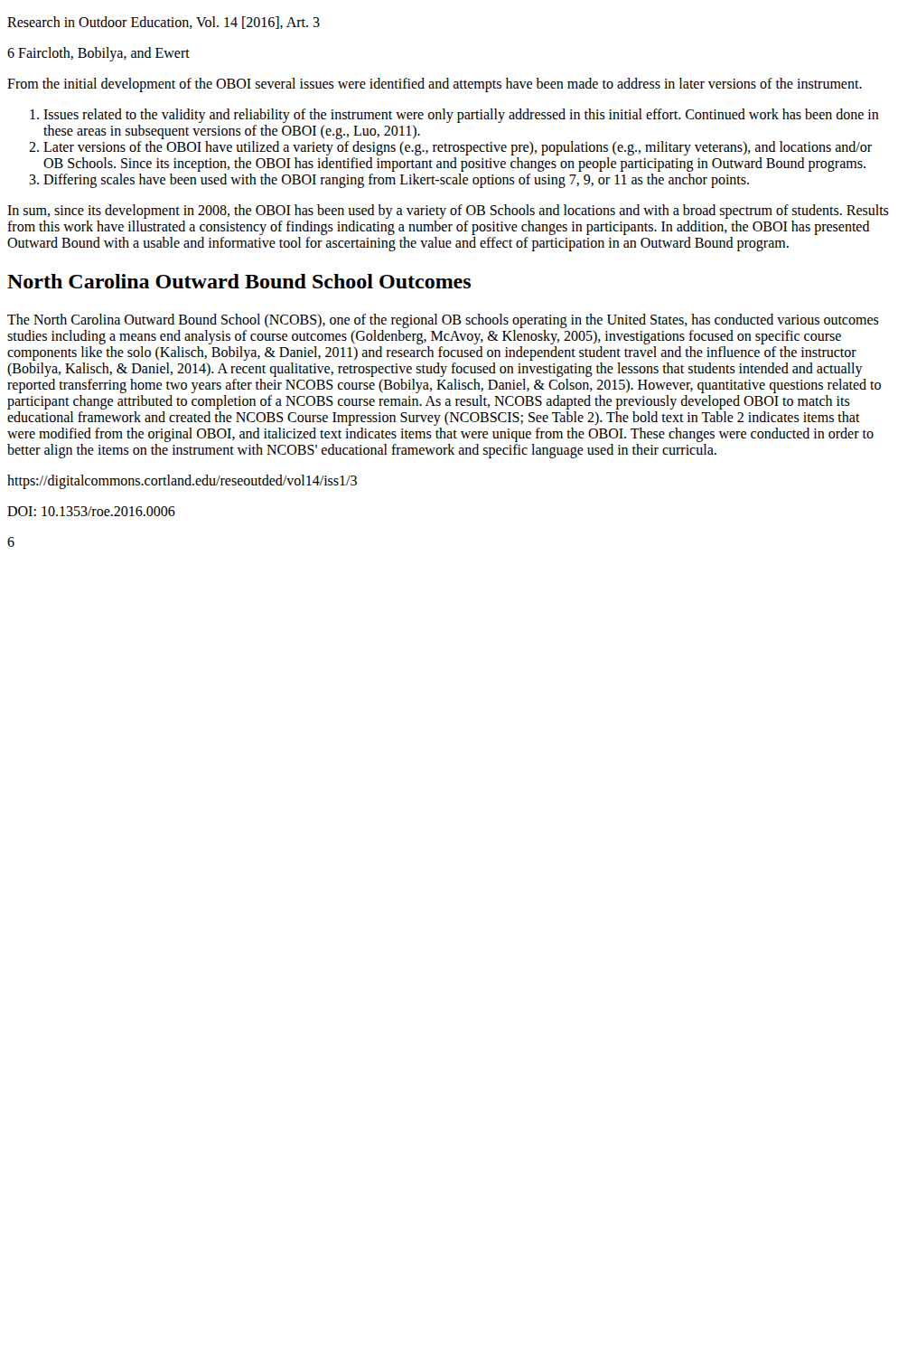Research in Outdoor Education, Vol. 14 [2016], Art. 3
6 Faircloth, Bobilya, and Ewert
From the initial development of the OBOI several issues were identified and attempts have been made to address in later versions of the instrument.
Issues related to the validity and reliability of the instrument were only partially addressed in this initial effort. Continued work has been done in these areas in subsequent versions of the OBOI (e.g., Luo, 2011).
Later versions of the OBOI have utilized a variety of designs (e.g., retrospective pre), populations (e.g., military veterans), and locations and/or OB Schools. Since its inception, the OBOI has identified important and positive changes on people participating in Outward Bound programs.
Differing scales have been used with the OBOI ranging from Likert-scale options of using 7, 9, or 11 as the anchor points.
In sum, since its development in 2008, the OBOI has been used by a variety of OB Schools and locations and with a broad spectrum of students. Results from this work have illustrated a consistency of findings indicating a number of positive changes in participants. In addition, the OBOI has presented Outward Bound with a usable and informative tool for ascertaining the value and effect of participation in an Outward Bound program.
North Carolina Outward Bound School Outcomes
The North Carolina Outward Bound School (NCOBS), one of the regional OB schools operating in the United States, has conducted various outcomes studies including a means end analysis of course outcomes (Goldenberg, McAvoy, & Klenosky, 2005), investigations focused on specific course components like the solo (Kalisch, Bobilya, & Daniel, 2011) and research focused on independent student travel and the influence of the instructor (Bobilya, Kalisch, & Daniel, 2014). A recent qualitative, retrospective study focused on investigating the lessons that students intended and actually reported transferring home two years after their NCOBS course (Bobilya, Kalisch, Daniel, & Colson, 2015). However, quantitative questions related to participant change attributed to completion of a NCOBS course remain. As a result, NCOBS adapted the previously developed OBOI to match its educational framework and created the NCOBS Course Impression Survey (NCOBSCIS; See Table 2). The bold text in Table 2 indicates items that were modified from the original OBOI, and italicized text indicates items that were unique from the OBOI. These changes were conducted in order to better align the items on the instrument with NCOBS' educational framework and specific language used in their curricula.
https://digitalcommons.cortland.edu/reseoutded/vol14/iss1/3
DOI: 10.1353/roe.2016.0006
6